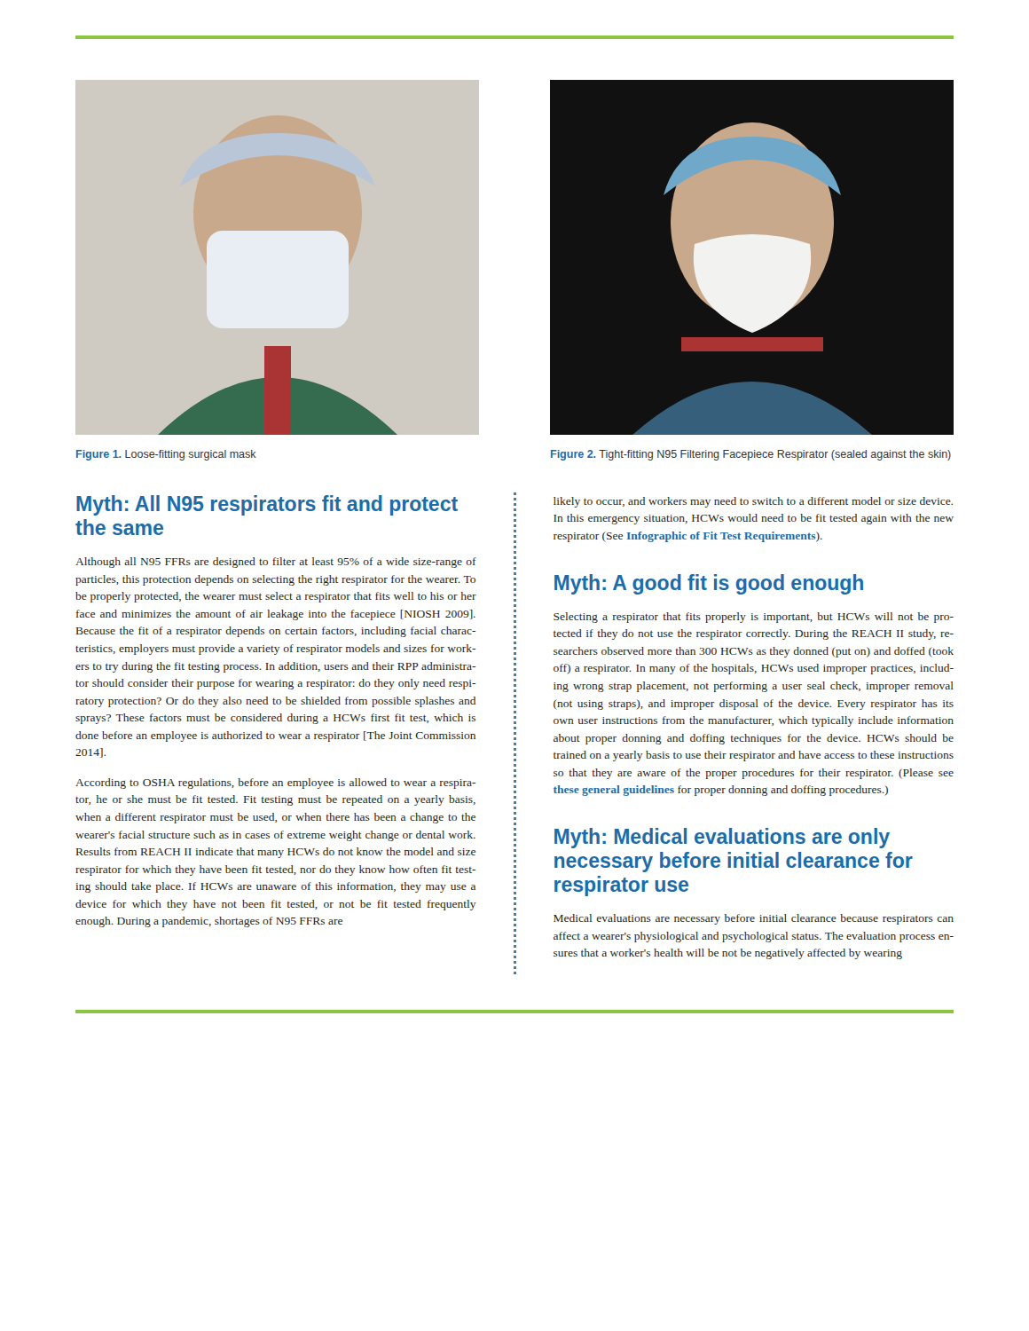Figure 1. Loose-fitting surgical mask
Figure 2. Tight-fitting N95 Filtering Facepiece Respirator (sealed against the skin)
Myth: All N95 respirators fit and protect the same
Although all N95 FFRs are designed to filter at least 95% of a wide size-range of particles, this protection depends on selecting the right respirator for the wearer. To be properly protected, the wearer must select a respirator that fits well to his or her face and minimizes the amount of air leakage into the facepiece [NIOSH 2009]. Because the fit of a respirator depends on certain factors, including facial characteristics, employers must provide a variety of respirator models and sizes for workers to try during the fit testing process. In addition, users and their RPP administrator should consider their purpose for wearing a respirator: do they only need respiratory protection? Or do they also need to be shielded from possible splashes and sprays? These factors must be considered during a HCWs first fit test, which is done before an employee is authorized to wear a respirator [The Joint Commission 2014].
According to OSHA regulations, before an employee is allowed to wear a respirator, he or she must be fit tested. Fit testing must be repeated on a yearly basis, when a different respirator must be used, or when there has been a change to the wearer's facial structure such as in cases of extreme weight change or dental work. Results from REACH II indicate that many HCWs do not know the model and size respirator for which they have been fit tested, nor do they know how often fit testing should take place. If HCWs are unaware of this information, they may use a device for which they have not been fit tested, or not be fit tested frequently enough. During a pandemic, shortages of N95 FFRs are
likely to occur, and workers may need to switch to a different model or size device. In this emergency situation, HCWs would need to be fit tested again with the new respirator (See Infographic of Fit Test Requirements).
Myth: A good fit is good enough
Selecting a respirator that fits properly is important, but HCWs will not be protected if they do not use the respirator correctly. During the REACH II study, researchers observed more than 300 HCWs as they donned (put on) and doffed (took off) a respirator. In many of the hospitals, HCWs used improper practices, including wrong strap placement, not performing a user seal check, improper removal (not using straps), and improper disposal of the device. Every respirator has its own user instructions from the manufacturer, which typically include information about proper donning and doffing techniques for the device. HCWs should be trained on a yearly basis to use their respirator and have access to these instructions so that they are aware of the proper procedures for their respirator. (Please see these general guidelines for proper donning and doffing procedures.)
Myth: Medical evaluations are only necessary before initial clearance for respirator use
Medical evaluations are necessary before initial clearance because respirators can affect a wearer's physiological and psychological status. The evaluation process ensures that a worker's health will be not be negatively affected by wearing